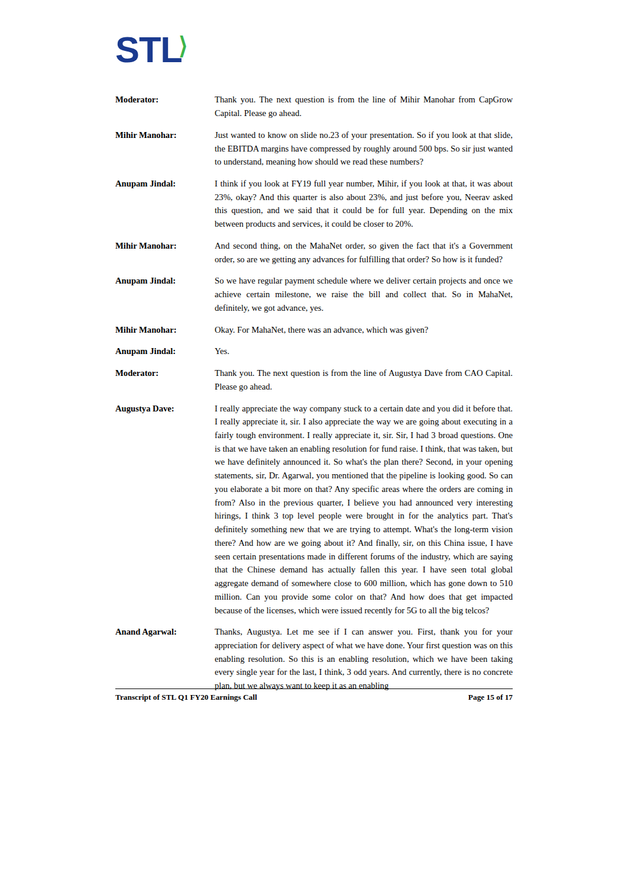STL⟩
| Moderator: | Thank you. The next question is from the line of Mihir Manohar from CapGrow Capital. Please go ahead. |
| Mihir Manohar: | Just wanted to know on slide no.23 of your presentation. So if you look at that slide, the EBITDA margins have compressed by roughly around 500 bps. So sir just wanted to understand, meaning how should we read these numbers? |
| Anupam Jindal: | I think if you look at FY19 full year number, Mihir, if you look at that, it was about 23%, okay? And this quarter is also about 23%, and just before you, Neerav asked this question, and we said that it could be for full year. Depending on the mix between products and services, it could be closer to 20%. |
| Mihir Manohar: | And second thing, on the MahaNet order, so given the fact that it's a Government order, so are we getting any advances for fulfilling that order? So how is it funded? |
| Anupam Jindal: | So we have regular payment schedule where we deliver certain projects and once we achieve certain milestone, we raise the bill and collect that. So in MahaNet, definitely, we got advance, yes. |
| Mihir Manohar: | Okay. For MahaNet, there was an advance, which was given? |
| Anupam Jindal: | Yes. |
| Moderator: | Thank you. The next question is from the line of Augustya Dave from CAO Capital. Please go ahead. |
| Augustya Dave: | I really appreciate the way company stuck to a certain date and you did it before that. I really appreciate it, sir. I also appreciate the way we are going about executing in a fairly tough environment. I really appreciate it, sir. Sir, I had 3 broad questions. One is that we have taken an enabling resolution for fund raise. I think, that was taken, but we have definitely announced it. So what's the plan there? Second, in your opening statements, sir, Dr. Agarwal, you mentioned that the pipeline is looking good. So can you elaborate a bit more on that? Any specific areas where the orders are coming in from? Also in the previous quarter, I believe you had announced very interesting hirings, I think 3 top level people were brought in for the analytics part. That's definitely something new that we are trying to attempt. What's the long-term vision there? And how are we going about it? And finally, sir, on this China issue, I have seen certain presentations made in different forums of the industry, which are saying that the Chinese demand has actually fallen this year. I have seen total global aggregate demand of somewhere close to 600 million, which has gone down to 510 million. Can you provide some color on that? And how does that get impacted because of the licenses, which were issued recently for 5G to all the big telcos? |
| Anand Agarwal: | Thanks, Augustya. Let me see if I can answer you. First, thank you for your appreciation for delivery aspect of what we have done. Your first question was on this enabling resolution. So this is an enabling resolution, which we have been taking every single year for the last, I think, 3 odd years. And currently, there is no concrete plan, but we always want to keep it as an enabling |
Transcript of STL Q1 FY20 Earnings Call Page 15 of 17